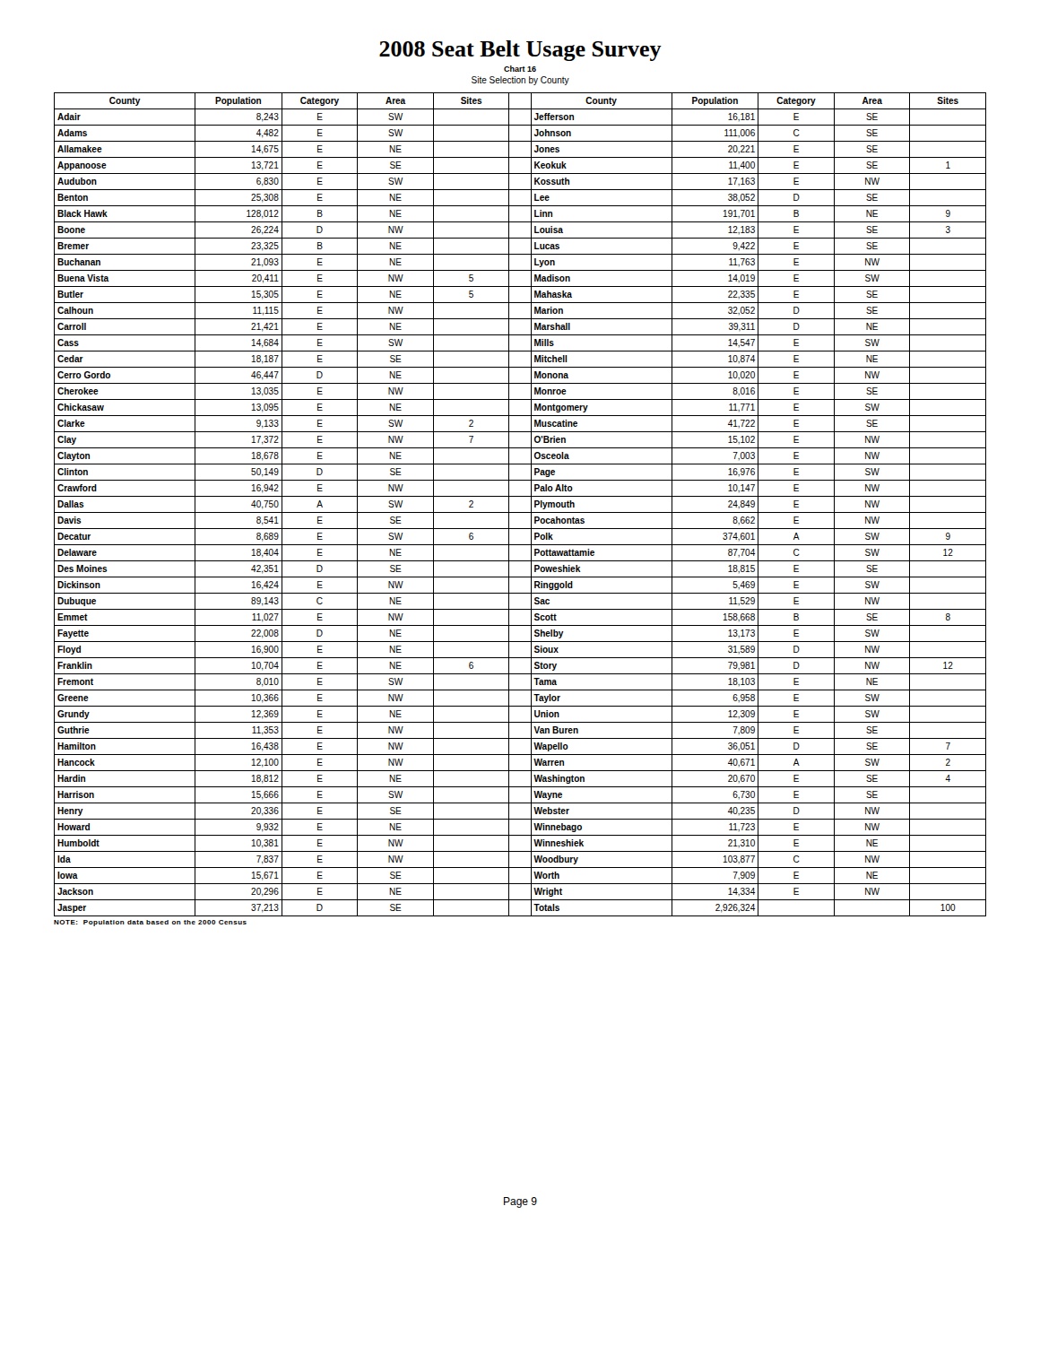2008 Seat Belt Usage Survey
Chart 16
Site Selection by County
| County | Population | Category | Area | Sites | | County | Population | Category | Area | Sites |
| --- | --- | --- | --- | --- | --- | --- | --- | --- | --- | --- |
| Adair | 8,243 | E | SW | | | Jefferson | 16,181 | E | SE | |
| Adams | 4,482 | E | SW | | | Johnson | 111,006 | C | SE | |
| Allamakee | 14,675 | E | NE | | | Jones | 20,221 | E | SE | |
| Appanoose | 13,721 | E | SE | | | Keokuk | 11,400 | E | SE | 1 |
| Audubon | 6,830 | E | SW | | | Kossuth | 17,163 | E | NW | |
| Benton | 25,308 | E | NE | | | Lee | 38,052 | D | SE | |
| Black Hawk | 128,012 | B | NE | | | Linn | 191,701 | B | NE | 9 |
| Boone | 26,224 | D | NW | | | Louisa | 12,183 | E | SE | 3 |
| Bremer | 23,325 | B | NE | | | Lucas | 9,422 | E | SE | |
| Buchanan | 21,093 | E | NE | | | Lyon | 11,763 | E | NW | |
| Buena Vista | 20,411 | E | NW | 5 | | Madison | 14,019 | E | SW | |
| Butler | 15,305 | E | NE | 5 | | Mahaska | 22,335 | E | SE | |
| Calhoun | 11,115 | E | NW | | | Marion | 32,052 | D | SE | |
| Carroll | 21,421 | E | NE | | | Marshall | 39,311 | D | NE | |
| Cass | 14,684 | E | SW | | | Mills | 14,547 | E | SW | |
| Cedar | 18,187 | E | SE | | | Mitchell | 10,874 | E | NE | |
| Cerro Gordo | 46,447 | D | NE | | | Monona | 10,020 | E | NW | |
| Cherokee | 13,035 | E | NW | | | Monroe | 8,016 | E | SE | |
| Chickasaw | 13,095 | E | NE | | | Montgomery | 11,771 | E | SW | |
| Clarke | 9,133 | E | SW | 2 | | Muscatine | 41,722 | E | SE | |
| Clay | 17,372 | E | NW | 7 | | O'Brien | 15,102 | E | NW | |
| Clayton | 18,678 | E | NE | | | Osceola | 7,003 | E | NW | |
| Clinton | 50,149 | D | SE | | | Page | 16,976 | E | SW | |
| Crawford | 16,942 | E | NW | | | Palo Alto | 10,147 | E | NW | |
| Dallas | 40,750 | A | SW | 2 | | Plymouth | 24,849 | E | NW | |
| Davis | 8,541 | E | SE | | | Pocahontas | 8,662 | E | NW | |
| Decatur | 8,689 | E | SW | 6 | | Polk | 374,601 | A | SW | 9 |
| Delaware | 18,404 | E | NE | | | Pottawattamie | 87,704 | C | SW | 12 |
| Des Moines | 42,351 | D | SE | | | Poweshiek | 18,815 | E | SE | |
| Dickinson | 16,424 | E | NW | | | Ringgold | 5,469 | E | SW | |
| Dubuque | 89,143 | C | NE | | | Sac | 11,529 | E | NW | |
| Emmet | 11,027 | E | NW | | | Scott | 158,668 | B | SE | 8 |
| Fayette | 22,008 | D | NE | | | Shelby | 13,173 | E | SW | |
| Floyd | 16,900 | E | NE | | | Sioux | 31,589 | D | NW | |
| Franklin | 10,704 | E | NE | 6 | | Story | 79,981 | D | NW | 12 |
| Fremont | 8,010 | E | SW | | | Tama | 18,103 | E | NE | |
| Greene | 10,366 | E | NW | | | Taylor | 6,958 | E | SW | |
| Grundy | 12,369 | E | NE | | | Union | 12,309 | E | SW | |
| Guthrie | 11,353 | E | NW | | | Van Buren | 7,809 | E | SE | |
| Hamilton | 16,438 | E | NW | | | Wapello | 36,051 | D | SE | 7 |
| Hancock | 12,100 | E | NW | | | Warren | 40,671 | A | SW | 2 |
| Hardin | 18,812 | E | NE | | | Washington | 20,670 | E | SE | 4 |
| Harrison | 15,666 | E | SW | | | Wayne | 6,730 | E | SE | |
| Henry | 20,336 | E | SE | | | Webster | 40,235 | D | NW | |
| Howard | 9,932 | E | NE | | | Winnebago | 11,723 | E | NW | |
| Humboldt | 10,381 | E | NW | | | Winneshiek | 21,310 | E | NE | |
| Ida | 7,837 | E | NW | | | Woodbury | 103,877 | C | NW | |
| Iowa | 15,671 | E | SE | | | Worth | 7,909 | E | NE | |
| Jackson | 20,296 | E | NE | | | Wright | 14,334 | E | NW | |
| Jasper | 37,213 | D | SE | | | Totals | 2,926,324 | | | 100 |
NOTE: Population data based on the 2000 Census
Page 9